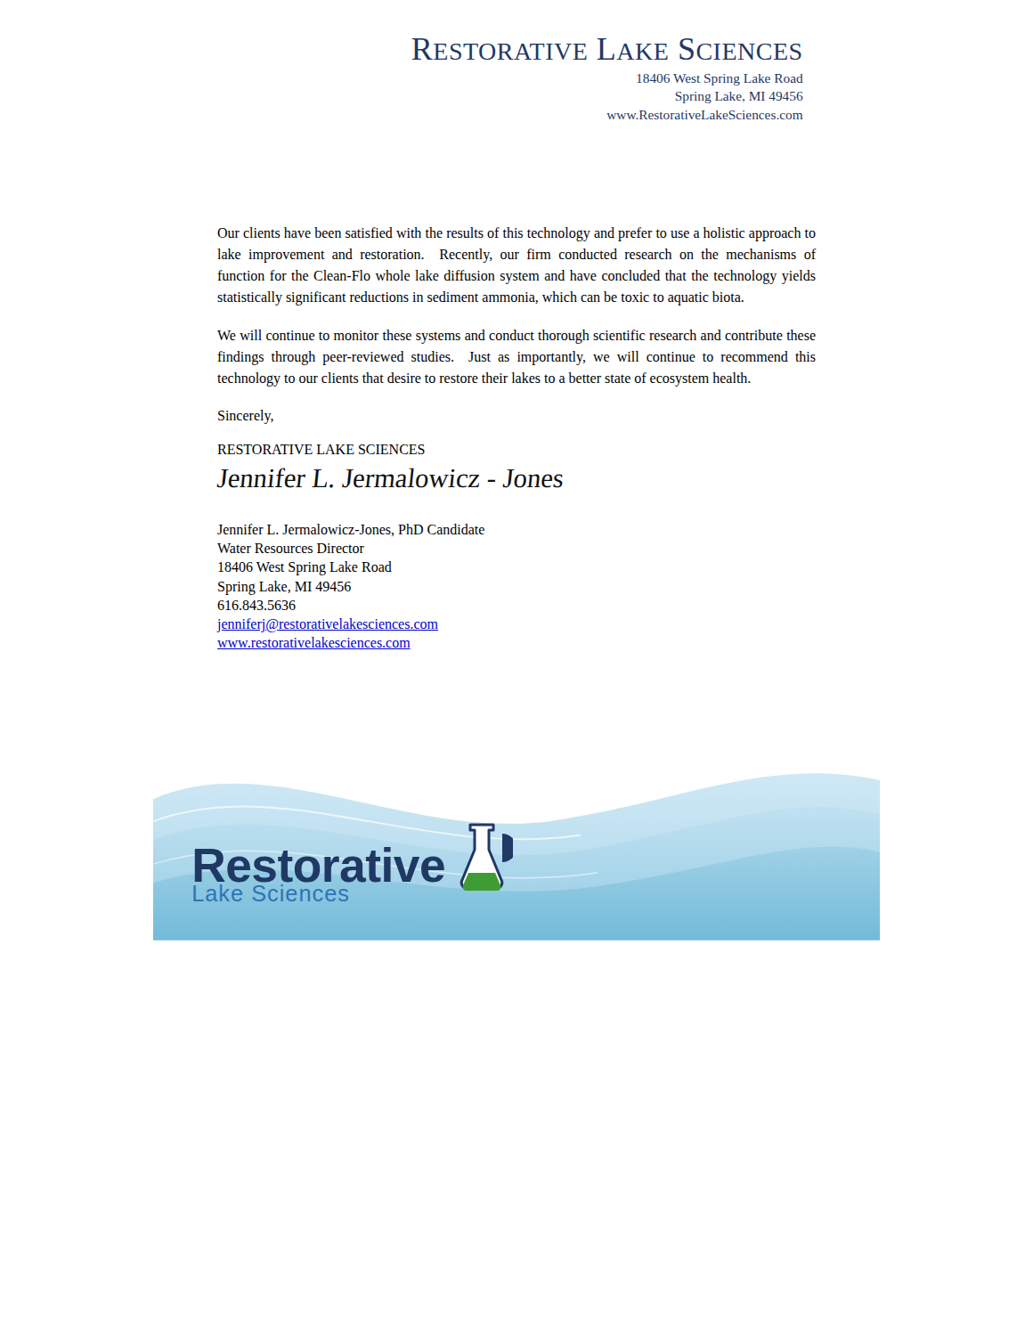RESTORATIVE LAKE SCIENCES
18406 West Spring Lake Road
Spring Lake, MI 49456
www.RestorativeLakeSciences.com
Our clients have been satisfied with the results of this technology and prefer to use a holistic approach to lake improvement and restoration. Recently, our firm conducted research on the mechanisms of function for the Clean-Flo whole lake diffusion system and have concluded that the technology yields statistically significant reductions in sediment ammonia, which can be toxic to aquatic biota.
We will continue to monitor these systems and conduct thorough scientific research and contribute these findings through peer-reviewed studies. Just as importantly, we will continue to recommend this technology to our clients that desire to restore their lakes to a better state of ecosystem health.
Sincerely,
RESTORATIVE LAKE SCIENCES
Jennifer L. Jermalowicz - Jones
Jennifer L. Jermalowicz-Jones, PhD Candidate
Water Resources Director
18406 West Spring Lake Road
Spring Lake, MI 49456
616.843.5636
jenniferj@restorativelakesciences.com
www.restorativelakesciences.com
Restorative
Lake Sciences